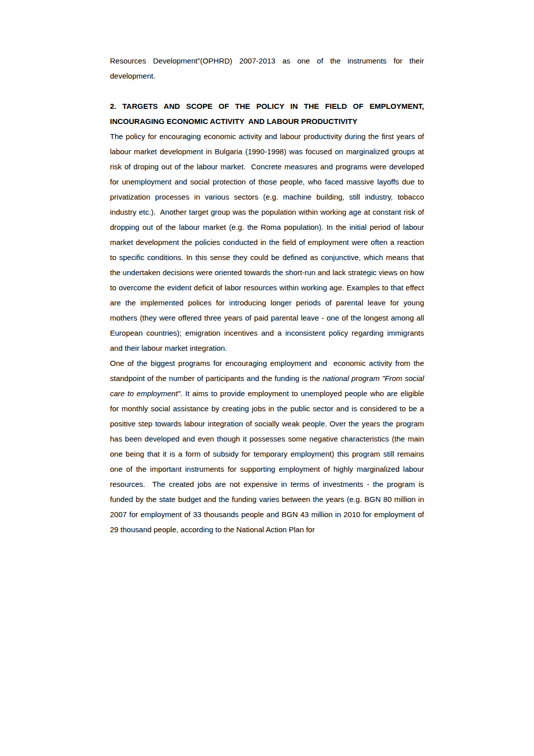Resources Development”(OPHRD) 2007-2013 as one of the instruments for their development.
2. Targets and scope of the policy in the field of employment, incouraging economic activity and labour productivity
The policy for encouraging economic activity and labour productivity during the first years of labour market development in Bulgaria (1990-1998) was focused on marginalized groups at risk of droping out of the labour market. Concrete measures and programs were developed for unemployment and social protection of those people, who faced massive layoffs due to privatization processes in various sectors (e.g. machine building, still industry, tobacco industry etc.). Another target group was the population within working age at constant risk of dropping out of the labour market (e.g. the Roma population). In the initial period of labour market development the policies conducted in the field of employment were often a reaction to specific conditions. In this sense they could be defined as conjunctive, which means that the undertaken decisions were oriented towards the short-run and lack strategic views on how to overcome the evident deficit of labor resources within working age. Examples to that effect are the implemented polices for introducing longer periods of parental leave for young mothers (they were offered three years of paid parental leave - one of the longest among all European countries); emigration incentives and a inconsistent policy regarding immigrants and their labour market integration.
One of the biggest programs for encouraging employment and economic activity from the standpoint of the number of participants and the funding is the national program "From social care to employment". It aims to provide employment to unemployed people who are eligible for monthly social assistance by creating jobs in the public sector and is considered to be a positive step towards labour integration of socially weak people. Over the years the program has been developed and even though it possesses some negative characteristics (the main one being that it is a form of subsidy for temporary employment) this program still remains one of the important instruments for supporting employment of highly marginalized labour resources. The created jobs are not expensive in terms of investments - the program is funded by the state budget and the funding varies between the years (e.g. BGN 80 million in 2007 for employment of 33 thousands people and BGN 43 million in 2010 for employment of 29 thousand people, according to the National Action Plan for